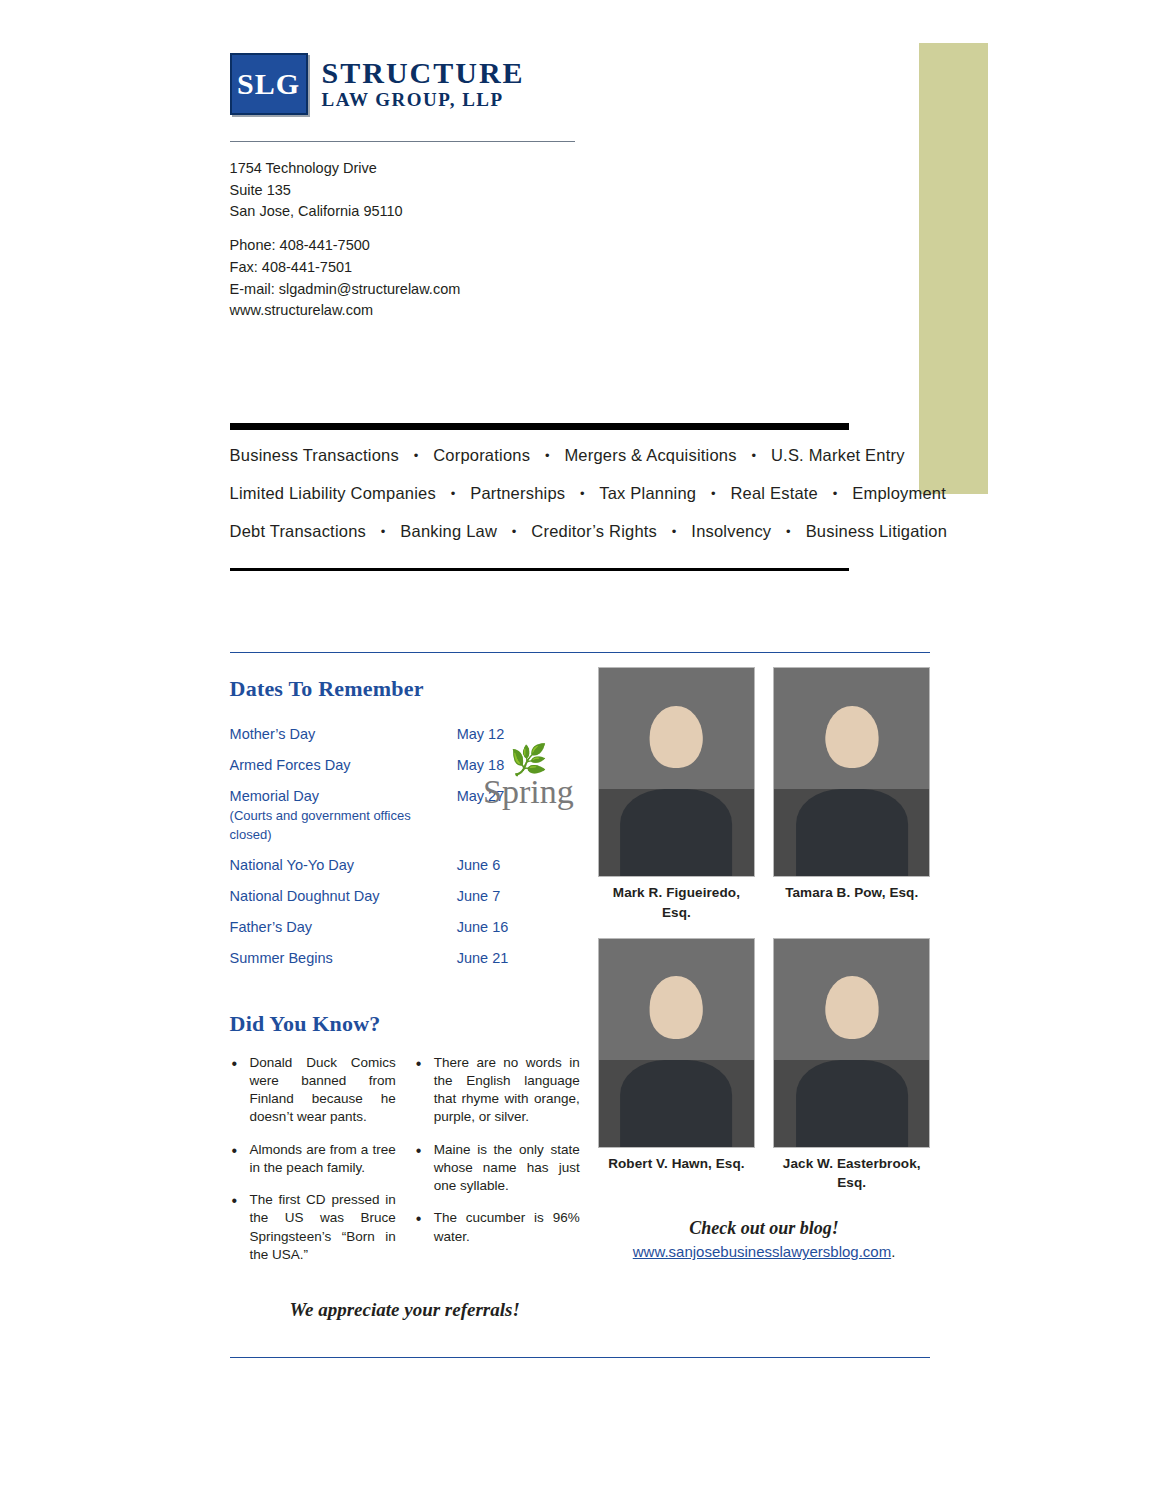SLG
Structure
Law Group, LLP
1754 Technology Drive
Suite 135
San Jose, California 95110
Phone: 408-441-7500
Fax: 408-441-7501
E-mail: slgadmin@structurelaw.com
www.structurelaw.com
Business Transactions • Corporations • Mergers & Acquisitions • U.S. Market Entry
Limited Liability Companies • Partnerships • Tax Planning • Real Estate • Employment
Debt Transactions • Banking Law • Creditor’s Rights • Insolvency • Business Litigation
Dates To Remember
🌿 Spring
| Mother’s Day | May 12 |
| Armed Forces Day | May 18 |
| Memorial Day (Courts and government offices closed) | May 27 |
| National Yo-Yo Day | June 6 |
| National Doughnut Day | June 7 |
| Father’s Day | June 16 |
| Summer Begins | June 21 |
Did You Know?
Donald Duck Comics were banned from Finland because he doesn’t wear pants.
Almonds are from a tree in the peach family.
The first CD pressed in the US was Bruce Springsteen’s “Born in the USA.”
There are no words in the English language that rhyme with orange, purple, or silver.
Maine is the only state whose name has just one syllable.
The cucumber is 96% water.
We appreciate your referrals!
Mark R. Figueiredo, Esq.
Tamara B. Pow, Esq.
Robert V. Hawn, Esq.
Jack W. Easterbrook, Esq.
Check out our blog!
www.sanjosebusinesslawyersblog.com.